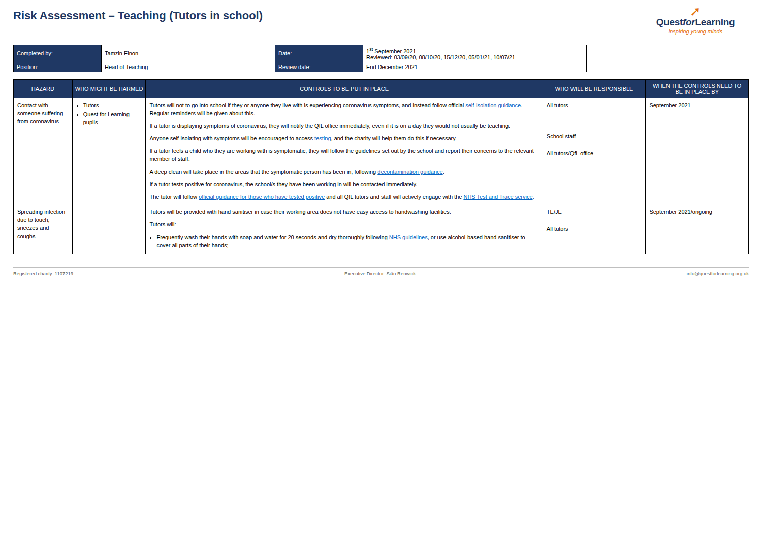Risk Assessment – Teaching (Tutors in school)
➚
Quest for Learning
inspiring young minds
| Completed by: | Tamzin Einon | Date: | 1 st September 2021 Reviewed: 03/09/20, 08/10/20, 15/12/20, 05/01/21, 10/07/21 |
| Position: | Head of Teaching | Review date: | End December 2021 |
| HAZARD | WHO MIGHT BE HARMED | CONTROLS TO BE PUT IN PLACE | WHO WILL BE RESPONSIBLE | WHEN THE CONTROLS NEED TO BE IN PLACE BY |
| --- | --- | --- | --- | --- |
| Contact with someone suffering from coronavirus | Tutors Quest for Learning pupils | Tutors will not to go into school if they or anyone they live with is experiencing coronavirus symptoms, and instead follow official self-isolation guidance . Regular reminders will be given about this. If a tutor is displaying symptoms of coronavirus, they will notify the QfL office immediately, even if it is on a day they would not usually be teaching. Anyone self-isolating with symptoms will be encouraged to access testing , and the charity will help them do this if necessary. If a tutor feels a child who they are working with is symptomatic, they will follow the guidelines set out by the school and report their concerns to the relevant member of staff. A deep clean will take place in the areas that the symptomatic person has been in, following decontamination guidance . If a tutor tests positive for coronavirus, the school/s they have been working in will be contacted immediately. The tutor will follow official guidance for those who have tested positive and all QfL tutors and staff will actively engage with the NHS Test and Trace service . | All tutors School staff All tutors/QfL office | September 2021 |
| Spreading infection due to touch, sneezes and coughs | | Tutors will be provided with hand sanitiser in case their working area does not have easy access to handwashing facilities. Tutors will: Frequently wash their hands with soap and water for 20 seconds and dry thoroughly following NHS guidelines , or use alcohol-based hand sanitiser to cover all parts of their hands; | TE/JE All tutors | September 2021/ongoing |
Registered charity: 1107219
Executive Director: Siân Renwick
info@questforlearning.org.uk